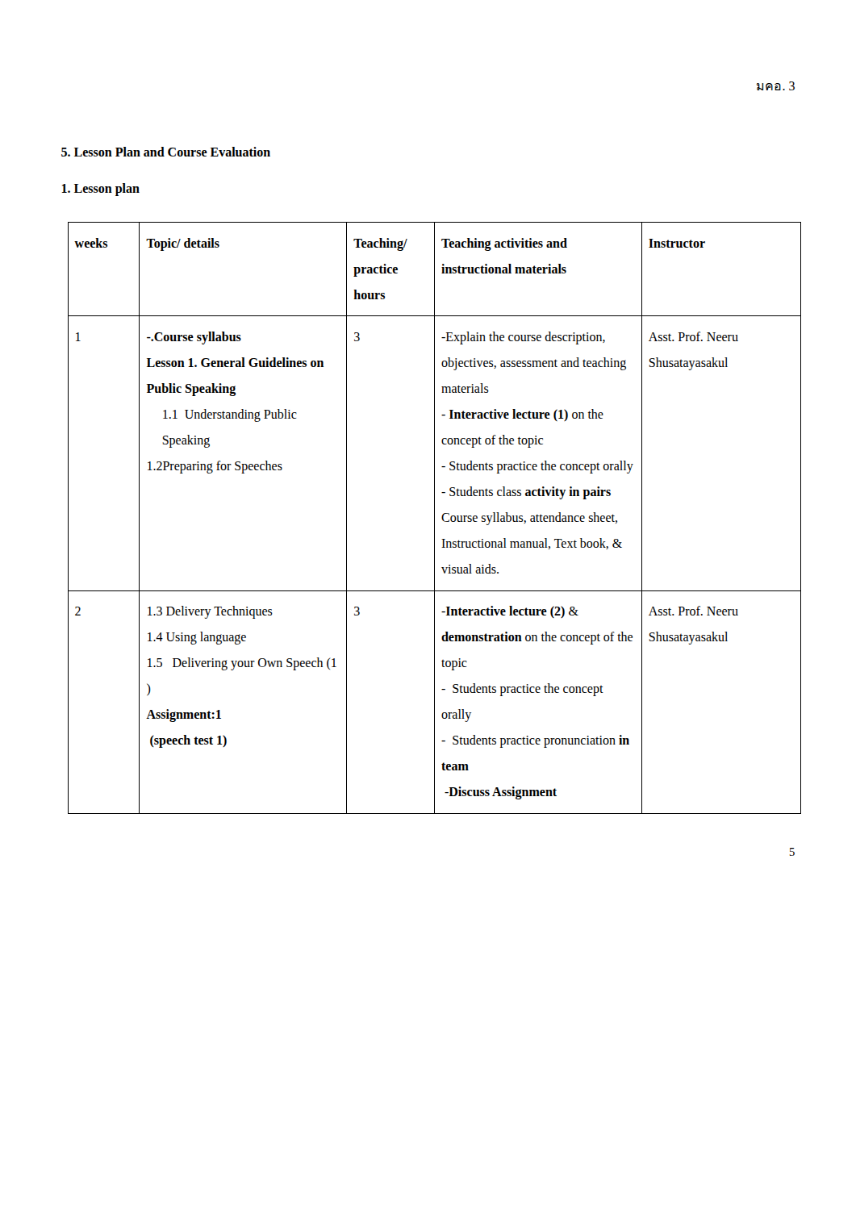มคอ. 3
5. Lesson Plan and Course Evaluation
1. Lesson plan
| weeks | Topic/ details | Teaching/ practice hours | Teaching activities and instructional materials | Instructor |
| --- | --- | --- | --- | --- |
| 1 | -.Course syllabus Lesson 1. General Guidelines on Public Speaking 1.1 Understanding Public Speaking 1.2Preparing for Speeches | 3 | -Explain the course description, objectives, assessment and teaching materials - Interactive lecture (1) on the concept of the topic - Students practice the concept orally - Students class activity in pairs Course syllabus, attendance sheet, Instructional manual, Text book, & visual aids. | Asst. Prof. Neeru Shusatayasakul |
| 2 | 1.3 Delivery Techniques 1.4 Using language 1.5 Delivering your Own Speech (1 ) Assignment:1 (speech test 1) | 3 | - Interactive lecture (2) & demonstration on the concept of the topic - Students practice the concept orally - Students practice pronunciation in team - Discuss Assignment | Asst. Prof. Neeru Shusatayasakul |
5